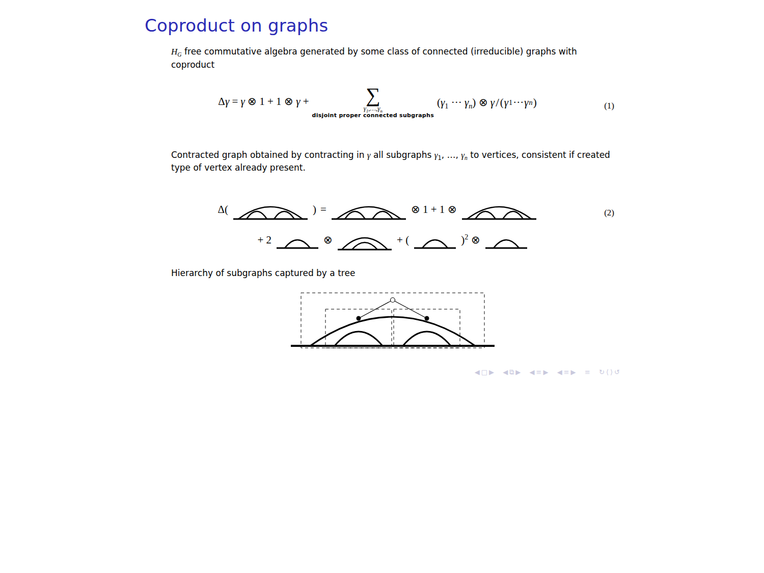Coproduct on graphs
HG free commutative algebra generated by some class of connected (irreducible) graphs with coproduct
(1)
Δγ = γ ⊗ 1 + 1 ⊗ γ + ∑ γ1,…,γn disjoint proper connected subgraphs (γ1 ··· γn) ⊗ γ/(γ1 ··· γn)
Contracted graph obtained by contracting in γ all subgraphs γ1, …, γn to vertices, consistent if created type of vertex already present.
(2)
Δ( ) = ⊗ 1 + 1 ⊗
+ 2 ⊗ + ( )2 ⊗
Hierarchy of subgraphs captured by a tree
◀□▶ ◀⧉▶ ◀≡▶ ◀≡▶ ≡ ↻⟨⟩↺